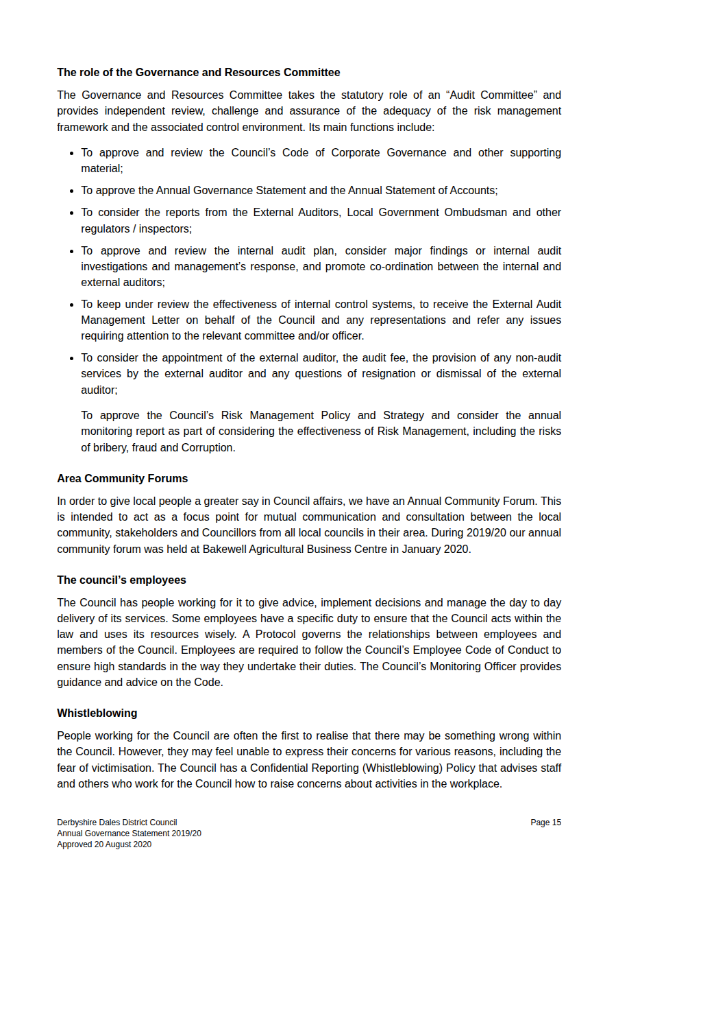The role of the Governance and Resources Committee
The Governance and Resources Committee takes the statutory role of an “Audit Committee” and provides independent review, challenge and assurance of the adequacy of the risk management framework and the associated control environment. Its main functions include:
To approve and review the Council’s Code of Corporate Governance and other supporting material;
To approve the Annual Governance Statement and the Annual Statement of Accounts;
To consider the reports from the External Auditors, Local Government Ombudsman and other regulators / inspectors;
To approve and review the internal audit plan, consider major findings or internal audit investigations and management’s response, and promote co-ordination between the internal and external auditors;
To keep under review the effectiveness of internal control systems, to receive the External Audit Management Letter on behalf of the Council and any representations and refer any issues requiring attention to the relevant committee and/or officer.
To consider the appointment of the external auditor, the audit fee, the provision of any non-audit services by the external auditor and any questions of resignation or dismissal of the external auditor;
To approve the Council’s Risk Management Policy and Strategy and consider the annual monitoring report as part of considering the effectiveness of Risk Management, including the risks of bribery, fraud and Corruption.
Area Community Forums
In order to give local people a greater say in Council affairs, we have an Annual Community Forum. This is intended to act as a focus point for mutual communication and consultation between the local community, stakeholders and Councillors from all local councils in their area. During 2019/20 our annual community forum was held at Bakewell Agricultural Business Centre in January 2020.
The council’s employees
The Council has people working for it to give advice, implement decisions and manage the day to day delivery of its services. Some employees have a specific duty to ensure that the Council acts within the law and uses its resources wisely. A Protocol governs the relationships between employees and members of the Council. Employees are required to follow the Council’s Employee Code of Conduct to ensure high standards in the way they undertake their duties. The Council’s Monitoring Officer provides guidance and advice on the Code.
Whistleblowing
People working for the Council are often the first to realise that there may be something wrong within the Council. However, they may feel unable to express their concerns for various reasons, including the fear of victimisation. The Council has a Confidential Reporting (Whistleblowing) Policy that advises staff and others who work for the Council how to raise concerns about activities in the workplace.
Derbyshire Dales District Council
Annual Governance Statement 2019/20
Approved 20 August 2020
Page 15